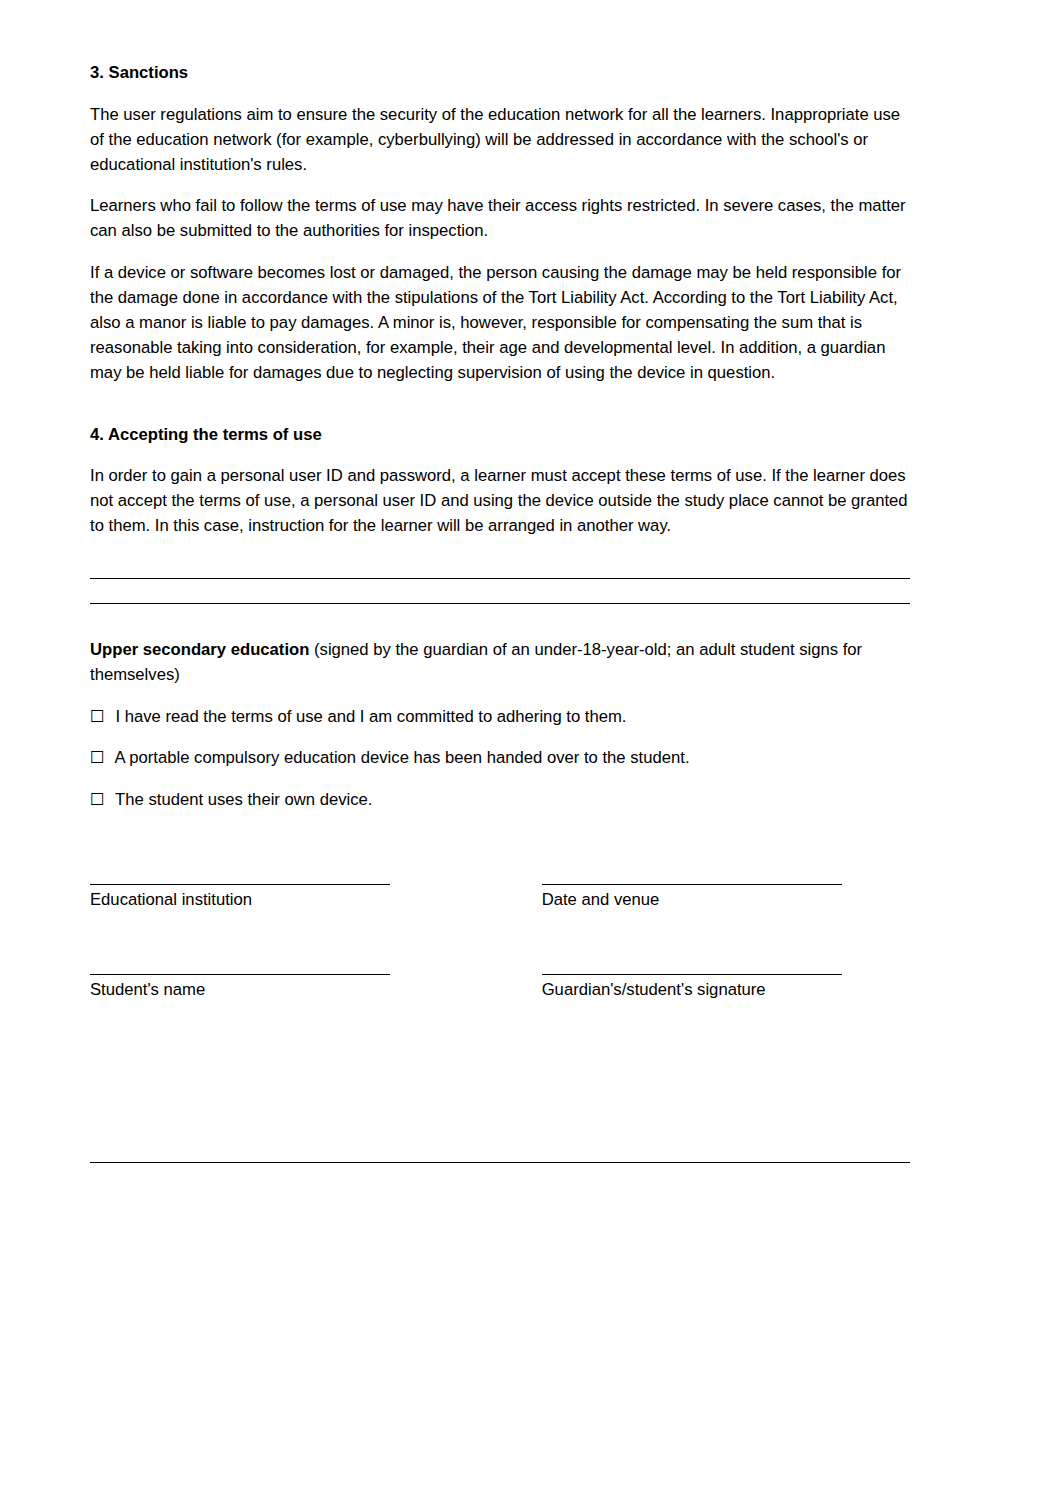3. Sanctions
The user regulations aim to ensure the security of the education network for all the learners. Inappropriate use of the education network (for example, cyberbullying) will be addressed in accordance with the school's or educational institution's rules.
Learners who fail to follow the terms of use may have their access rights restricted. In severe cases, the matter can also be submitted to the authorities for inspection.
If a device or software becomes lost or damaged, the person causing the damage may be held responsible for the damage done in accordance with the stipulations of the Tort Liability Act. According to the Tort Liability Act, also a manor is liable to pay damages. A minor is, however, responsible for compensating the sum that is reasonable taking into consideration, for example, their age and developmental level. In addition, a guardian may be held liable for damages due to neglecting supervision of using the device in question.
4. Accepting the terms of use
In order to gain a personal user ID and password, a learner must accept these terms of use. If the learner does not accept the terms of use, a personal user ID and using the device outside the study place cannot be granted to them. In this case, instruction for the learner will be arranged in another way.
Upper secondary education (signed by the guardian of an under-18-year-old; an adult student signs for themselves)
☐ I have read the terms of use and I am committed to adhering to them.
☐ A portable compulsory education device has been handed over to the student.
☐ The student uses their own device.
| Educational institution | Date and venue |
| Student's name | Guardian's/student's signature |